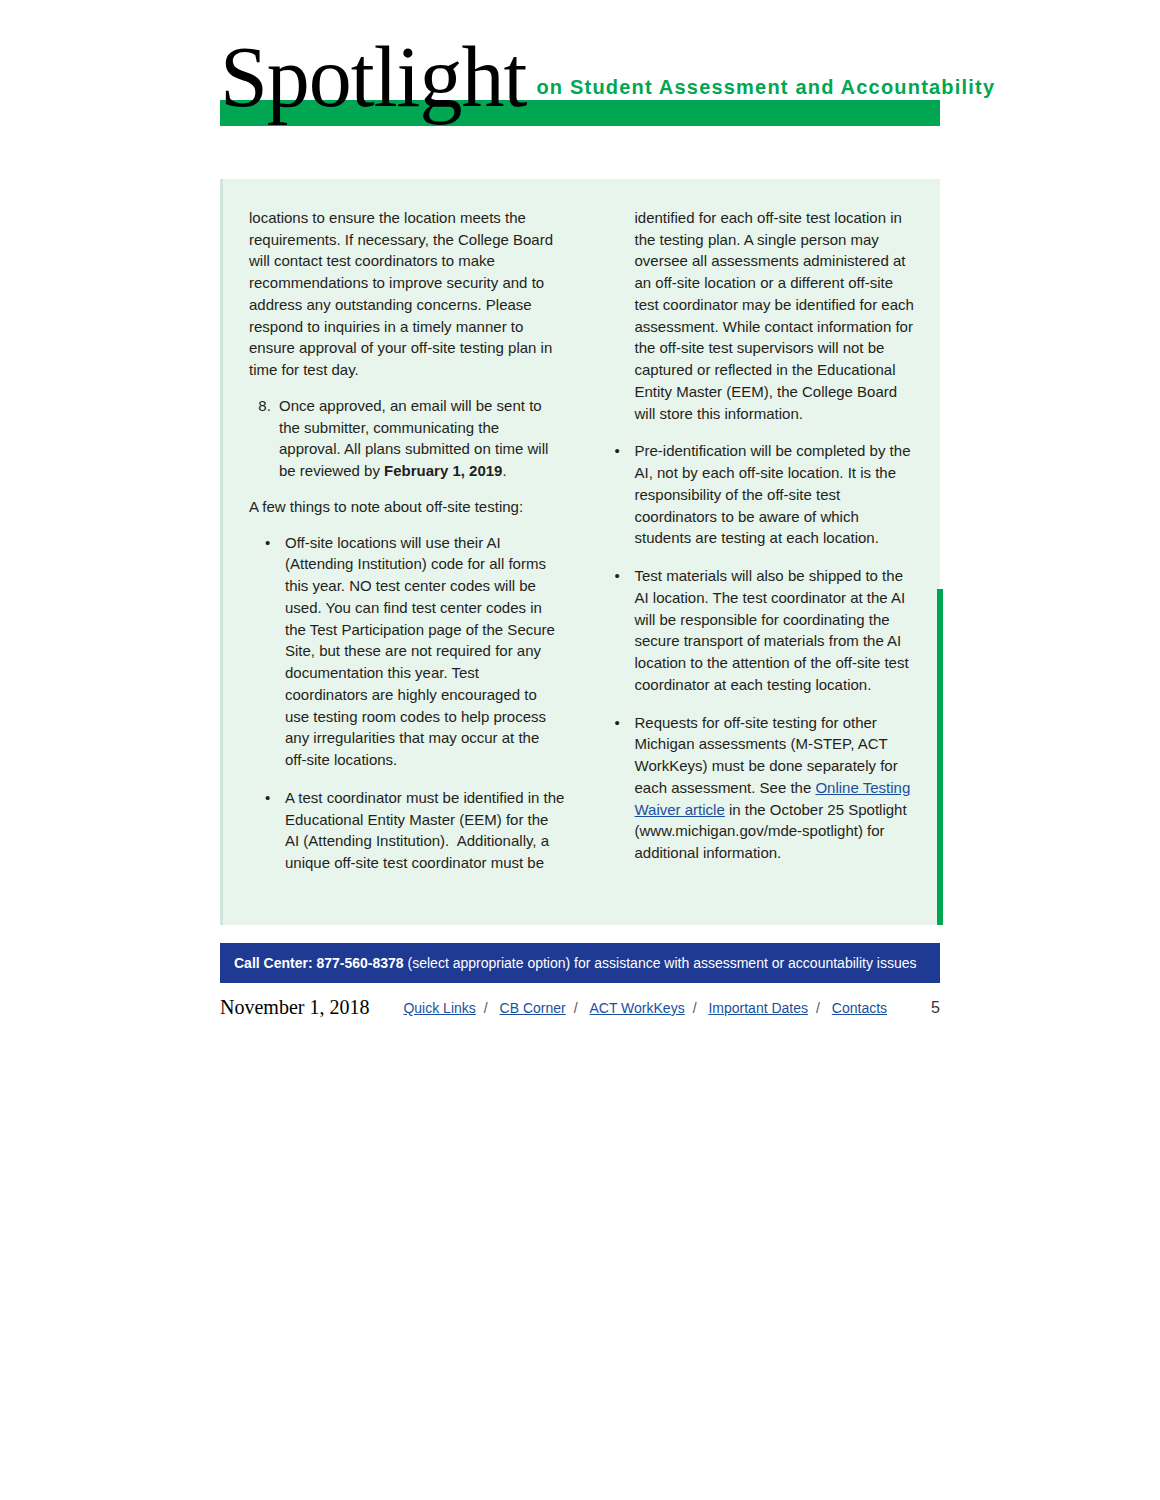Spotlight
on Student Assessment and Accountability
locations to ensure the location meets the requirements. If necessary, the College Board will contact test coordinators to make recommendations to improve security and to address any outstanding concerns. Please respond to inquiries in a timely manner to ensure approval of your off-site testing plan in time for test day.
Once approved, an email will be sent to the submitter, communicating the approval. All plans submitted on time will be reviewed by February 1, 2019.
A few things to note about off-site testing:
Off-site locations will use their AI (Attending Institution) code for all forms this year. NO test center codes will be used. You can find test center codes in the Test Participation page of the Secure Site, but these are not required for any documentation this year. Test coordinators are highly encouraged to use testing room codes to help process any irregularities that may occur at the off-site locations.
A test coordinator must be identified in the Educational Entity Master (EEM) for the AI (Attending Institution). Additionally, a unique off-site test coordinator must be identified for each off-site test location in the testing plan. A single person may oversee all assessments administered at an off-site location or a different off-site test coordinator may be identified for each assessment. While contact information for the off-site test supervisors will not be captured or reflected in the Educational Entity Master (EEM), the College Board will store this information.
Pre-identification will be completed by the AI, not by each off-site location. It is the responsibility of the off-site test coordinators to be aware of which students are testing at each location.
Test materials will also be shipped to the AI location. The test coordinator at the AI will be responsible for coordinating the secure transport of materials from the AI location to the attention of the off-site test coordinator at each testing location.
Requests for off-site testing for other Michigan assessments (M-STEP, ACT WorkKeys) must be done separately for each assessment. See the Online Testing Waiver article in the October 25 Spotlight (www.michigan.gov/mde-spotlight) for additional information.
Call Center: 877-560-8378 (select appropriate option) for assistance with assessment or accountability issues
November 1, 2018
Quick Links/ CB Corner/ ACT WorkKeys/ Important Dates/ Contacts
5